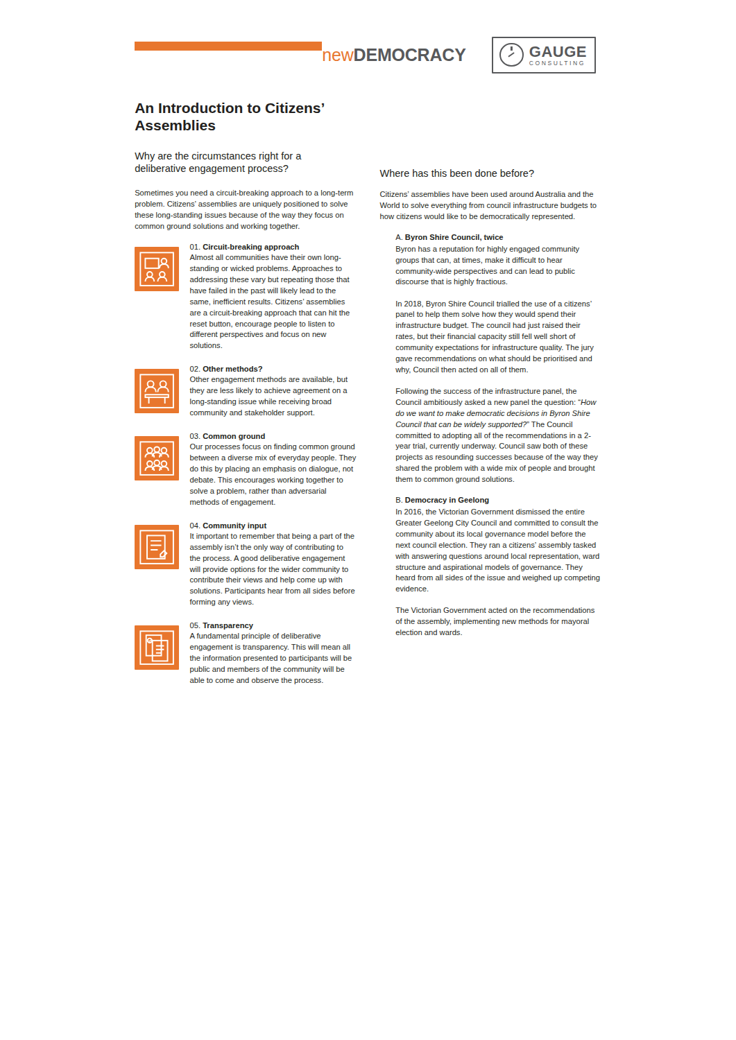new DEMOCRACY
GAUGE
CONSULTING
An Introduction to Citizens’
Assemblies
Why are the circumstances right for a
deliberative engagement process?
Sometimes you need a circuit-breaking approach to a long-term problem. Citizens’ assemblies are uniquely positioned to solve these long-standing issues because of the way they focus on common ground solutions and working together.
01. Circuit-breaking approach
Almost all communities have their own long-standing or wicked problems. Approaches to addressing these vary but repeating those that have failed in the past will likely lead to the same, inefficient results. Citizens’ assemblies are a circuit-breaking approach that can hit the reset button, encourage people to listen to different perspectives and focus on new solutions.
02. Other methods?
Other engagement methods are available, but they are less likely to achieve agreement on a long-standing issue while receiving broad community and stakeholder support.
03. Common ground
Our processes focus on finding common ground between a diverse mix of everyday people. They do this by placing an emphasis on dialogue, not debate. This encourages working together to solve a problem, rather than adversarial methods of engagement.
04. Community input
It important to remember that being a part of the assembly isn’t the only way of contributing to the process. A good deliberative engagement will provide options for the wider community to contribute their views and help come up with solutions. Participants hear from all sides before forming any views.
05. Transparency
A fundamental principle of deliberative engagement is transparency. This will mean all the information presented to participants will be public and members of the community will be able to come and observe the process.
Where has this been done before?
Citizens’ assemblies have been used around Australia and the World to solve everything from council infrastructure budgets to how citizens would like to be democratically represented.
A. Byron Shire Council, twice
Byron has a reputation for highly engaged community groups that can, at times, make it difficult to hear community-wide perspectives and can lead to public discourse that is highly fractious.
In 2018, Byron Shire Council trialled the use of a citizens’ panel to help them solve how they would spend their infrastructure budget. The council had just raised their rates, but their financial capacity still fell well short of community expectations for infrastructure quality. The jury gave recommendations on what should be prioritised and why, Council then acted on all of them.
Following the success of the infrastructure panel, the Council ambitiously asked a new panel the question: “How do we want to make democratic decisions in Byron Shire Council that can be widely supported?” The Council committed to adopting all of the recommendations in a 2-year trial, currently underway. Council saw both of these projects as resounding successes because of the way they shared the problem with a wide mix of people and brought them to common ground solutions.
B. Democracy in Geelong
In 2016, the Victorian Government dismissed the entire Greater Geelong City Council and committed to consult the community about its local governance model before the next council election. They ran a citizens’ assembly tasked with answering questions around local representation, ward structure and aspirational models of governance. They heard from all sides of the issue and weighed up competing evidence.
The Victorian Government acted on the recommendations of the assembly, implementing new methods for mayoral election and wards.